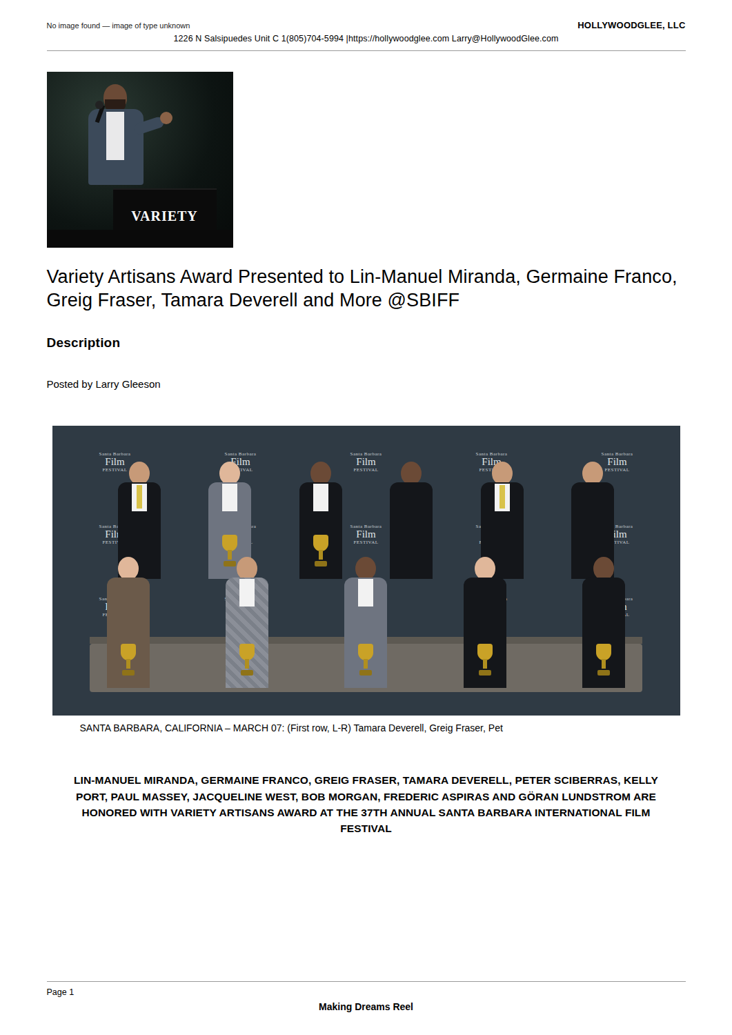No image found — image of type unknown
HOLLYWOODGLEE, LLC
1226 N Salsipuedes Unit C 1(805)704-5994 |https://hollywoodglee.com Larry@HollywoodGlee.com
VARIETY
Variety Artisans Award Presented to Lin-Manuel Miranda, Germaine Franco, Greig Fraser, Tamara Deverell and More @SBIFF
Description
Posted by Larry Gleeson
Santa Barbara FilmFESTIVAL
Santa Barbara FilmFESTIVAL
Santa Barbara FilmFESTIVAL
Santa Barbara FilmFESTIVAL
Santa Barbara FilmFESTIVAL
Santa Barbara FilmFESTIVAL
Santa Barbara FilmFESTIVAL
Santa Barbara FilmFESTIVAL
Santa Barbara FilmFESTIVAL
Santa Barbara FilmFESTIVAL
Santa Barbara FilmFESTIVAL
Santa Barbara FilmFESTIVAL
Santa Barbara FilmFESTIVAL
Santa Barbara FilmFESTIVAL
Santa Barbara FilmFESTIVAL
Santa Barbara FilmFESTIVAL
Santa Barbara FilmFESTIVAL
Santa Barbara FilmFESTIVAL
Santa Barbara FilmFESTIVAL
Santa Barbara FilmFESTIVAL
SANTA BARBARA, CALIFORNIA – MARCH 07: (First row, L-R) Tamara Deverell, Greig Fraser, Pet
LIN-MANUEL MIRANDA, GERMAINE FRANCO, GREIG FRASER, TAMARA DEVERELL, PETER SCIBERRAS, KELLY PORT, PAUL MASSEY, JACQUELINE WEST, BOB MORGAN, FREDERIC ASPIRAS AND GÖRAN LUNDSTROM ARE HONORED WITH VARIETY ARTISANS AWARD AT THE 37TH ANNUAL SANTA BARBARA INTERNATIONAL FILM FESTIVAL
Page 1
Making Dreams Reel